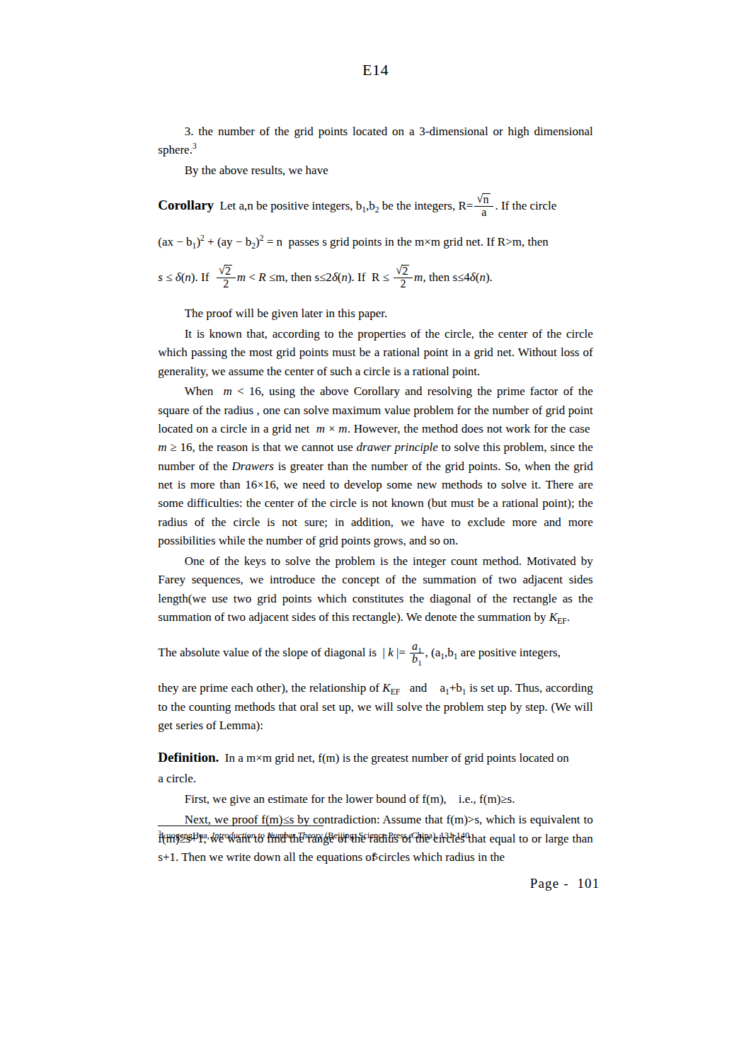E14
3. the number of the grid points located on a 3-dimensional or high dimensional sphere.3
By the above results, we have
Corollary Let a,n be positive integers, b1,b2 be the integers, R=na. If the circle
(ax − b1)2 + (ay − b2)2 = n passes s grid points in the m×m grid net. If R>m, then
s ≤ δ(n). If 22 m < R ≤m, then s≤2δ(n). If R ≤ 22 m, then s≤4δ(n).
The proof will be given later in this paper.
It is known that, according to the properties of the circle, the center of the circle which passing the most grid points must be a rational point in a grid net. Without loss of generality, we assume the center of such a circle is a rational point.
When m < 16, using the above Corollary and resolving the prime factor of the square of the radius , one can solve maximum value problem for the number of grid point located on a circle in a grid net m × m. However, the method does not work for the case m ≥ 16, the reason is that we cannot use drawer principle to solve this problem, since the number of the Drawers is greater than the number of the grid points. So, when the grid net is more than 16×16, we need to develop some new methods to solve it. There are some difficulties: the center of the circle is not known (but must be a rational point); the radius of the circle is not sure; in addition, we have to exclude more and more possibilities while the number of grid points grows, and so on.
One of the keys to solve the problem is the integer count method. Motivated by Farey sequences, we introduce the concept of the summation of two adjacent sides length(we use two grid points which constitutes the diagonal of the rectangle as the summation of two adjacent sides of this rectangle). We denote the summation by KEF.
The absolute value of the slope of diagonal is | k |= a1 b1, (a1,b1 are positive integers,
they are prime each other), the relationship of KEF and a1+b1 is set up. Thus, according to the counting methods that oral set up, we will solve the problem step by step. (We will get series of Lemma):
Definition. In a m×m grid net, f(m) is the greatest number of grid points located on
a circle.
First, we give an estimate for the lower bound of f(m), i.e., f(m)≥s.
Next, we proof f(m)≤s by contradiction: Assume that f(m)>s, which is equivalent to f(m)≥s+1, we want to find the range of the radius of the circles that equal to or large than s+1. Then we write down all the equations of circles which radius in the
3LuogengHua, Introduction to Number Theory (Beijing: Science Press, China), 131-140
5
Page - 101